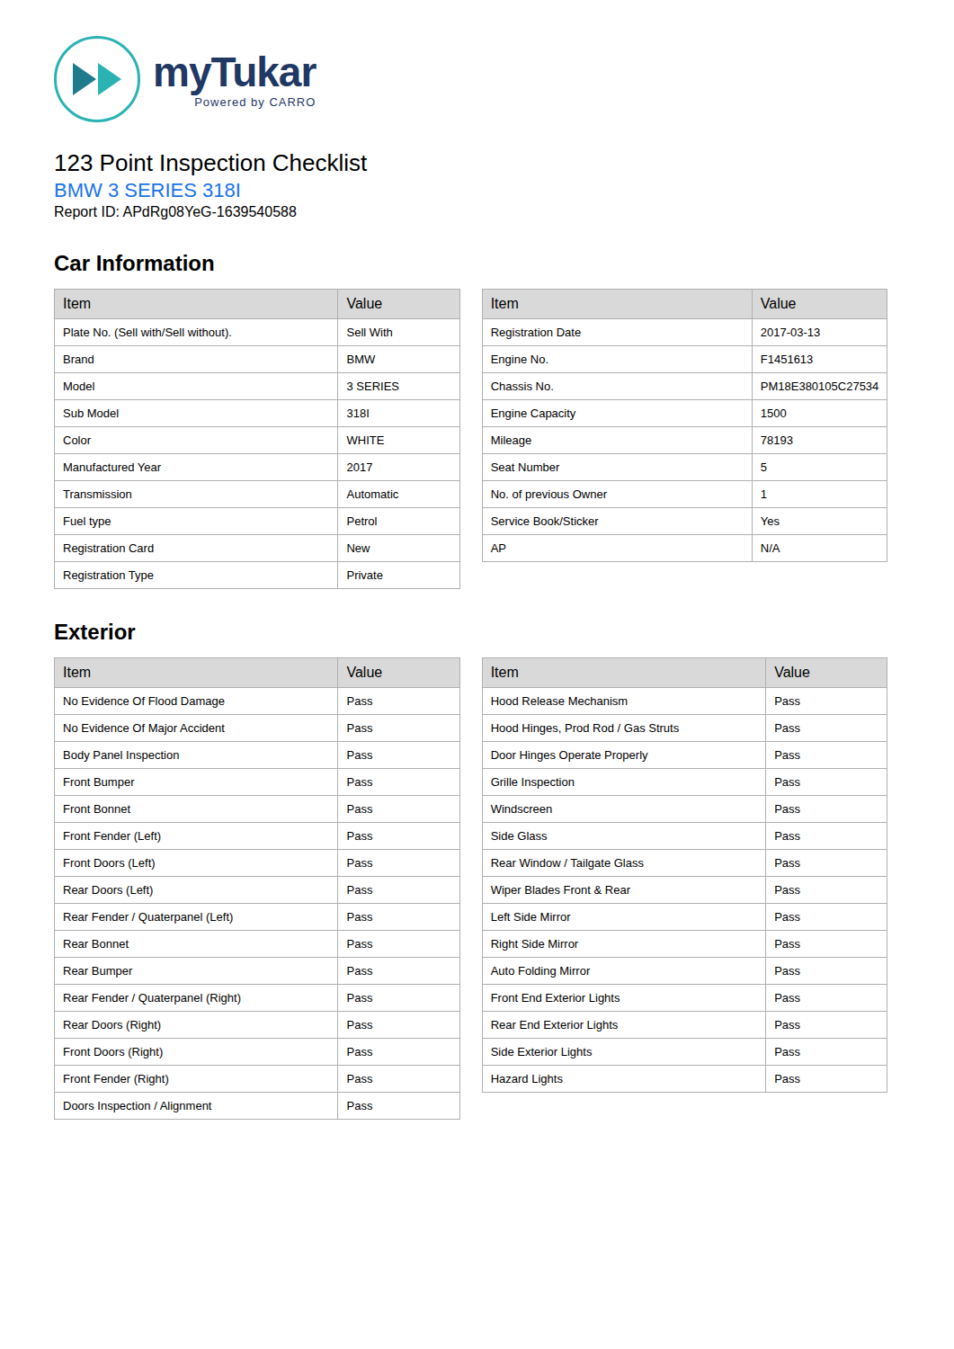my Tukar
Powered by CARRO
123 Point Inspection Checklist
BMW 3 SERIES 318I
Report ID: APdRg08YeG-1639540588
Car Information
| Item | Value |
| --- | --- |
| Plate No. (Sell with/Sell without). | Sell With |
| Brand | BMW |
| Model | 3 SERIES |
| Sub Model | 318I |
| Color | WHITE |
| Manufactured Year | 2017 |
| Transmission | Automatic |
| Fuel type | Petrol |
| Registration Card | New |
| Registration Type | Private |
| Item | Value |
| --- | --- |
| Registration Date | 2017-03-13 |
| Engine No. | F1451613 |
| Chassis No. | PM18E380105C27534 |
| Engine Capacity | 1500 |
| Mileage | 78193 |
| Seat Number | 5 |
| No. of previous Owner | 1 |
| Service Book/Sticker | Yes |
| AP | N/A |
Exterior
| Item | Value |
| --- | --- |
| No Evidence Of Flood Damage | Pass |
| No Evidence Of Major Accident | Pass |
| Body Panel Inspection | Pass |
| Front Bumper | Pass |
| Front Bonnet | Pass |
| Front Fender (Left) | Pass |
| Front Doors (Left) | Pass |
| Rear Doors (Left) | Pass |
| Rear Fender / Quaterpanel (Left) | Pass |
| Rear Bonnet | Pass |
| Rear Bumper | Pass |
| Rear Fender / Quaterpanel (Right) | Pass |
| Rear Doors (Right) | Pass |
| Front Doors (Right) | Pass |
| Front Fender (Right) | Pass |
| Doors Inspection / Alignment | Pass |
| Item | Value |
| --- | --- |
| Hood Release Mechanism | Pass |
| Hood Hinges, Prod Rod / Gas Struts | Pass |
| Door Hinges Operate Properly | Pass |
| Grille Inspection | Pass |
| Windscreen | Pass |
| Side Glass | Pass |
| Rear Window / Tailgate Glass | Pass |
| Wiper Blades Front & Rear | Pass |
| Left Side Mirror | Pass |
| Right Side Mirror | Pass |
| Auto Folding Mirror | Pass |
| Front End Exterior Lights | Pass |
| Rear End Exterior Lights | Pass |
| Side Exterior Lights | Pass |
| Hazard Lights | Pass |